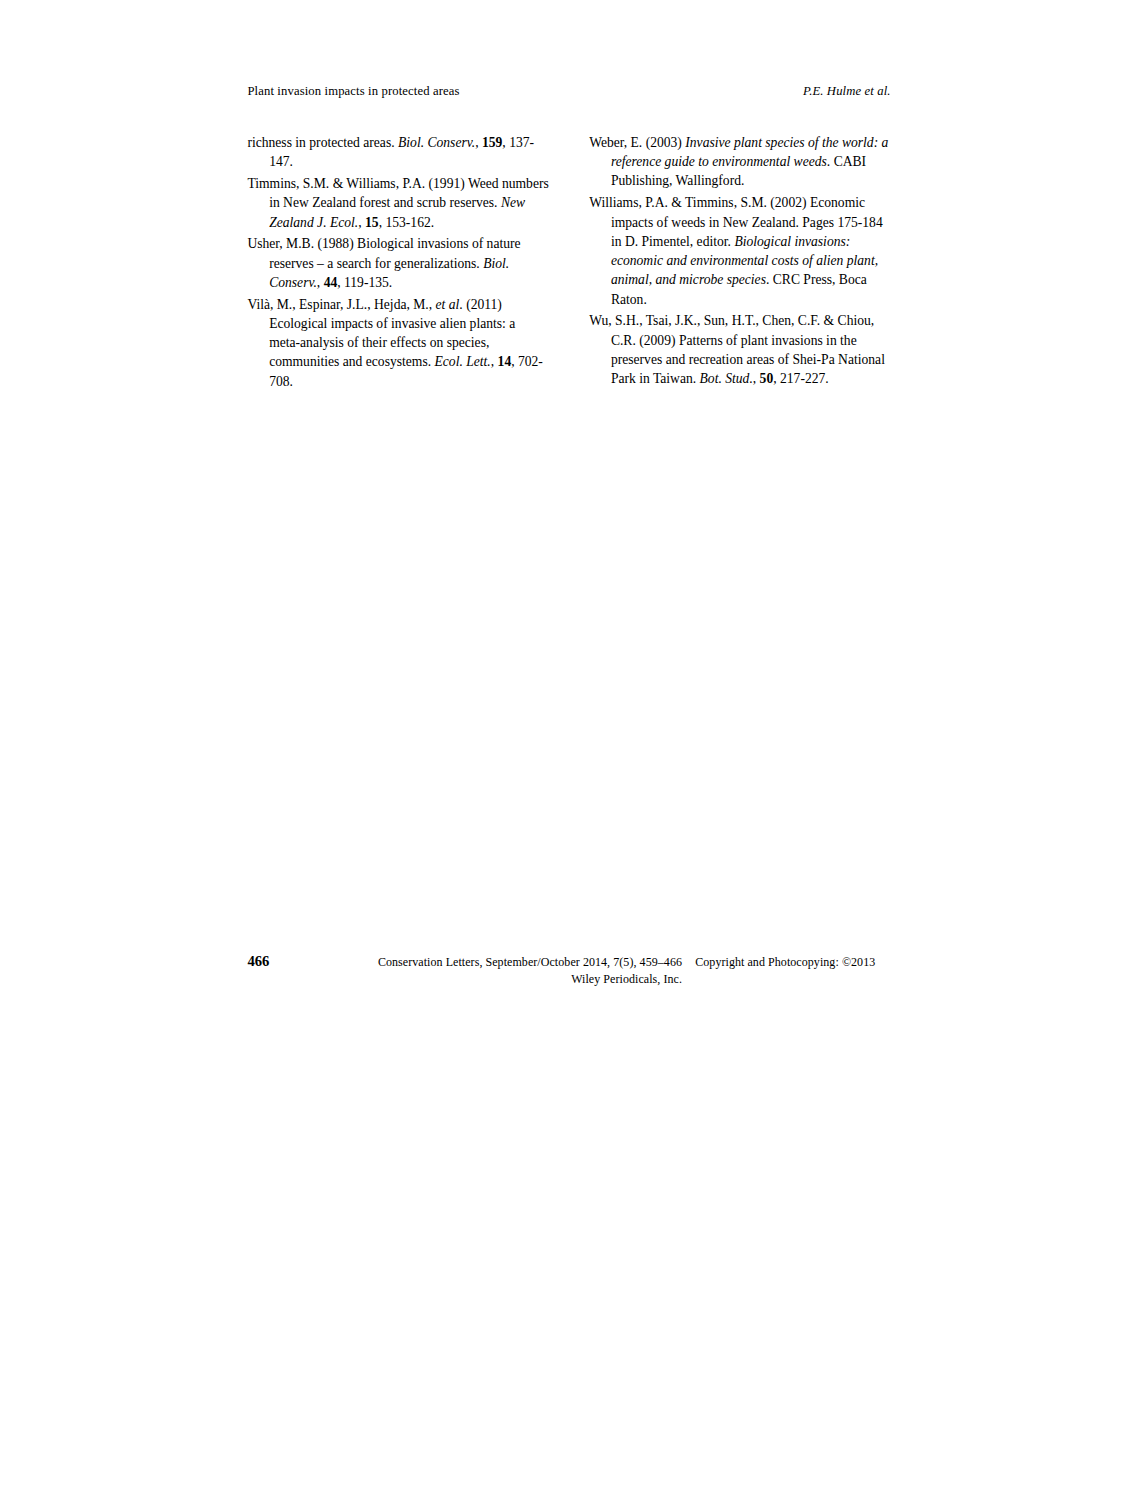Plant invasion impacts in protected areas
P.E. Hulme et al.
richness in protected areas. Biol. Conserv., 159, 137-147.
Timmins, S.M. & Williams, P.A. (1991) Weed numbers in New Zealand forest and scrub reserves. New Zealand J. Ecol., 15, 153-162.
Usher, M.B. (1988) Biological invasions of nature reserves – a search for generalizations. Biol. Conserv., 44, 119-135.
Vilà, M., Espinar, J.L., Hejda, M., et al. (2011) Ecological impacts of invasive alien plants: a meta-analysis of their effects on species, communities and ecosystems. Ecol. Lett., 14, 702-708.
Weber, E. (2003) Invasive plant species of the world: a reference guide to environmental weeds. CABI Publishing, Wallingford.
Williams, P.A. & Timmins, S.M. (2002) Economic impacts of weeds in New Zealand. Pages 175-184 in D. Pimentel, editor. Biological invasions: economic and environmental costs of alien plant, animal, and microbe species. CRC Press, Boca Raton.
Wu, S.H., Tsai, J.K., Sun, H.T., Chen, C.F. & Chiou, C.R. (2009) Patterns of plant invasions in the preserves and recreation areas of Shei-Pa National Park in Taiwan. Bot. Stud., 50, 217-227.
466
Conservation Letters, September/October 2014, 7(5), 459–466 Copyright and Photocopying: ©2013 Wiley Periodicals, Inc.